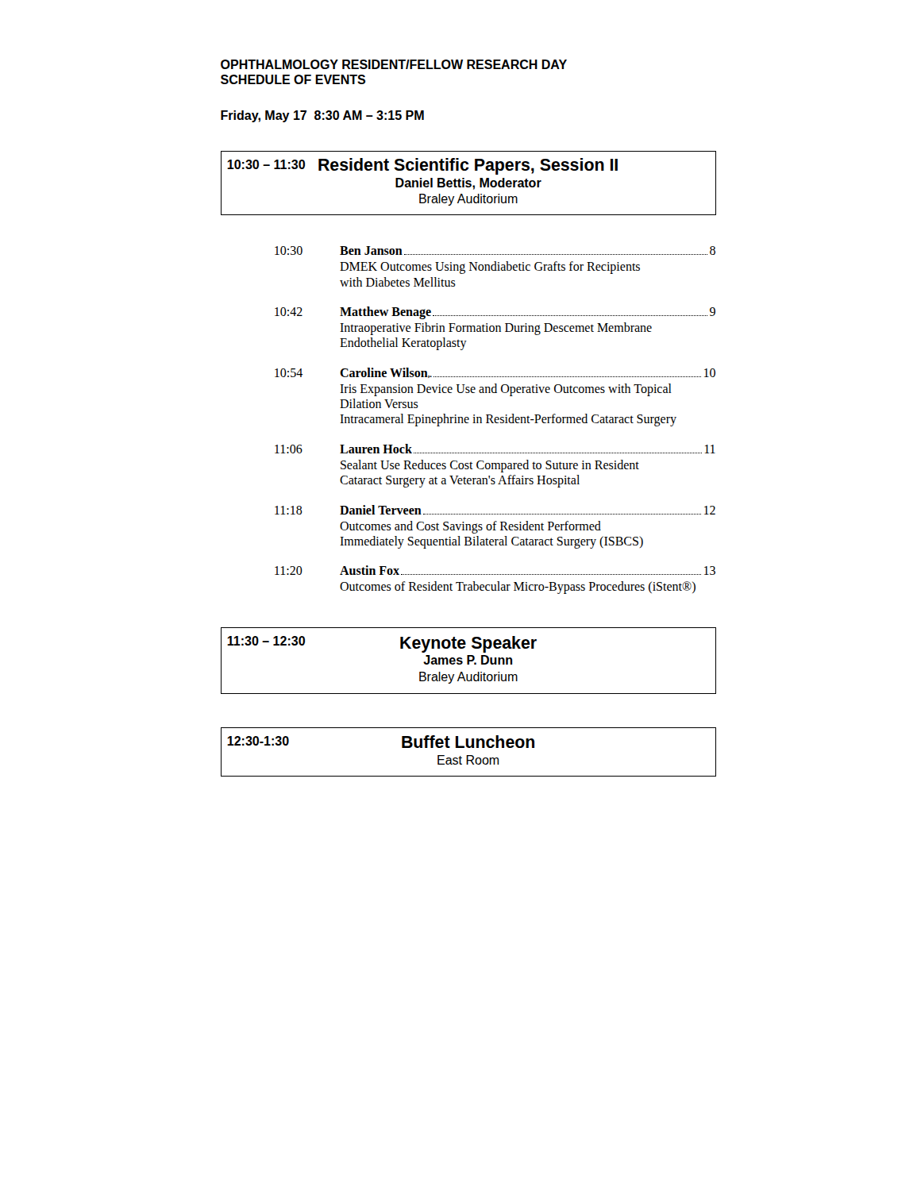OPHTHALMOLOGY RESIDENT/FELLOW RESEARCH DAY
SCHEDULE OF EVENTS
Friday, May 17 8:30 AM – 3:15 PM
10:30 – 11:30
Resident Scientific Papers, Session II
Daniel Bettis, Moderator
Braley Auditorium
10:30
Ben Janson 8
DMEK Outcomes Using Nondiabetic Grafts for Recipients
with Diabetes Mellitus
10:42
Matthew Benage 9
Intraoperative Fibrin Formation During Descemet Membrane
Endothelial Keratoplasty
10:54
Caroline Wilson,. 10
Iris Expansion Device Use and Operative Outcomes with Topical Dilation Versus
Intracameral Epinephrine in Resident-Performed Cataract Surgery
11:06
Lauren Hock 11
Sealant Use Reduces Cost Compared to Suture in Resident
Cataract Surgery at a Veteran's Affairs Hospital
11:18
Daniel Terveen 12
Outcomes and Cost Savings of Resident Performed
Immediately Sequential Bilateral Cataract Surgery (ISBCS)
11:20
Austin Fox 13
Outcomes of Resident Trabecular Micro-Bypass Procedures (iStent®)
11:30 – 12:30
Keynote Speaker
James P. Dunn
Braley Auditorium
12:30-1:30
Buffet Luncheon
East Room